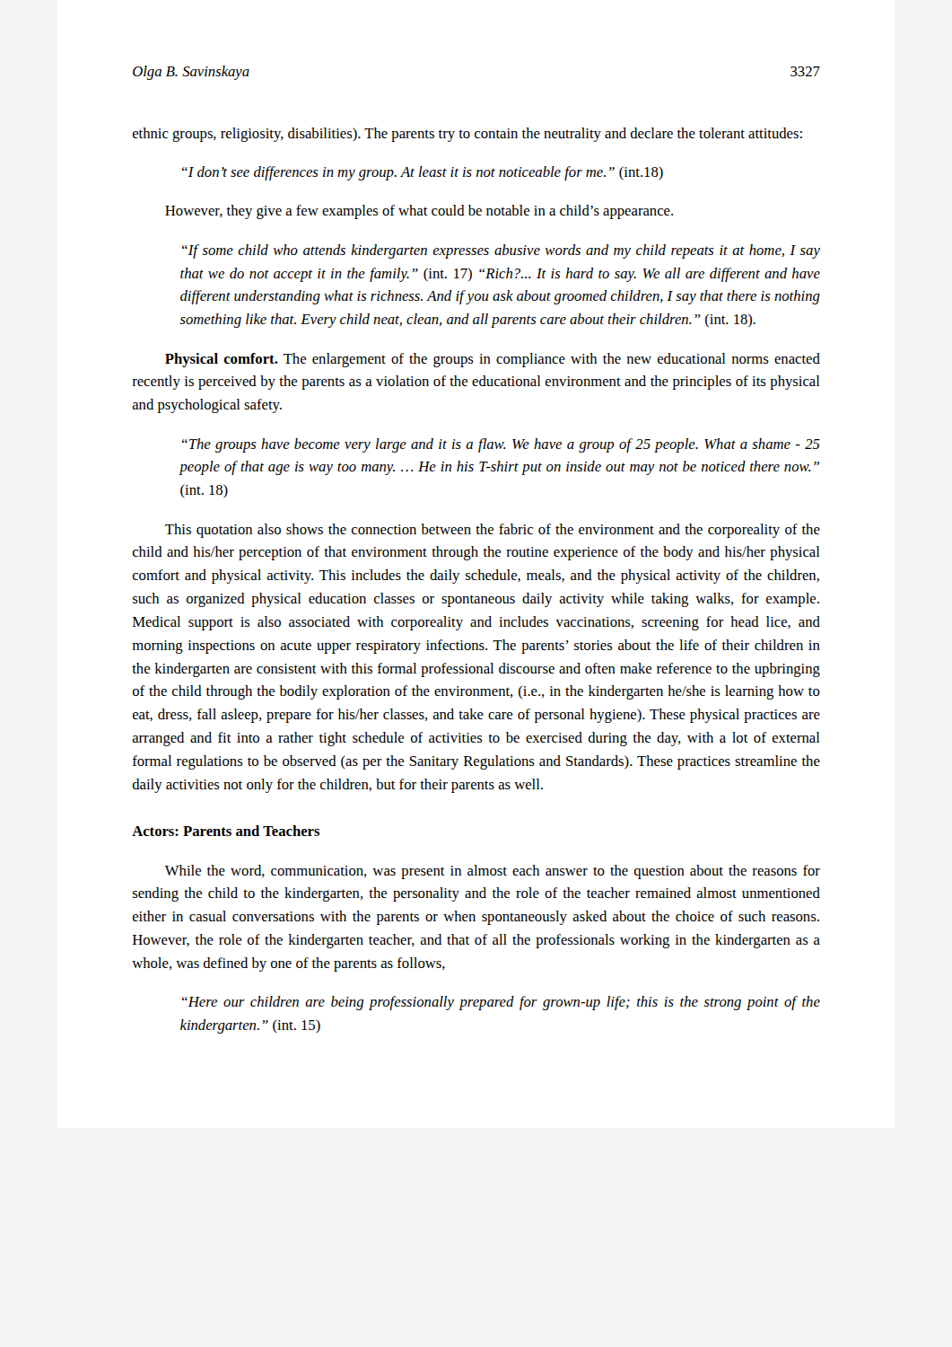Olga B. Savinskaya 3327
ethnic groups, religiosity, disabilities). The parents try to contain the neutrality and declare the tolerant attitudes:
“I don’t see differences in my group. At least it is not noticeable for me.” (int.18)
However, they give a few examples of what could be notable in a child’s appearance.
“If some child who attends kindergarten expresses abusive words and my child repeats it at home, I say that we do not accept it in the family.” (int. 17) “Rich?... It is hard to say. We all are different and have different understanding what is richness. And if you ask about groomed children, I say that there is nothing something like that. Every child neat, clean, and all parents care about their children.” (int. 18).
Physical comfort. The enlargement of the groups in compliance with the new educational norms enacted recently is perceived by the parents as a violation of the educational environment and the principles of its physical and psychological safety.
“The groups have become very large and it is a flaw. We have a group of 25 people. What a shame - 25 people of that age is way too many. … He in his T-shirt put on inside out may not be noticed there now.” (int. 18)
This quotation also shows the connection between the fabric of the environment and the corporeality of the child and his/her perception of that environment through the routine experience of the body and his/her physical comfort and physical activity. This includes the daily schedule, meals, and the physical activity of the children, such as organized physical education classes or spontaneous daily activity while taking walks, for example. Medical support is also associated with corporeality and includes vaccinations, screening for head lice, and morning inspections on acute upper respiratory infections. The parents’ stories about the life of their children in the kindergarten are consistent with this formal professional discourse and often make reference to the upbringing of the child through the bodily exploration of the environment, (i.e., in the kindergarten he/she is learning how to eat, dress, fall asleep, prepare for his/her classes, and take care of personal hygiene). These physical practices are arranged and fit into a rather tight schedule of activities to be exercised during the day, with a lot of external formal regulations to be observed (as per the Sanitary Regulations and Standards). These practices streamline the daily activities not only for the children, but for their parents as well.
Actors: Parents and Teachers
While the word, communication, was present in almost each answer to the question about the reasons for sending the child to the kindergarten, the personality and the role of the teacher remained almost unmentioned either in casual conversations with the parents or when spontaneously asked about the choice of such reasons. However, the role of the kindergarten teacher, and that of all the professionals working in the kindergarten as a whole, was defined by one of the parents as follows,
“Here our children are being professionally prepared for grown-up life; this is the strong point of the kindergarten.” (int. 15)